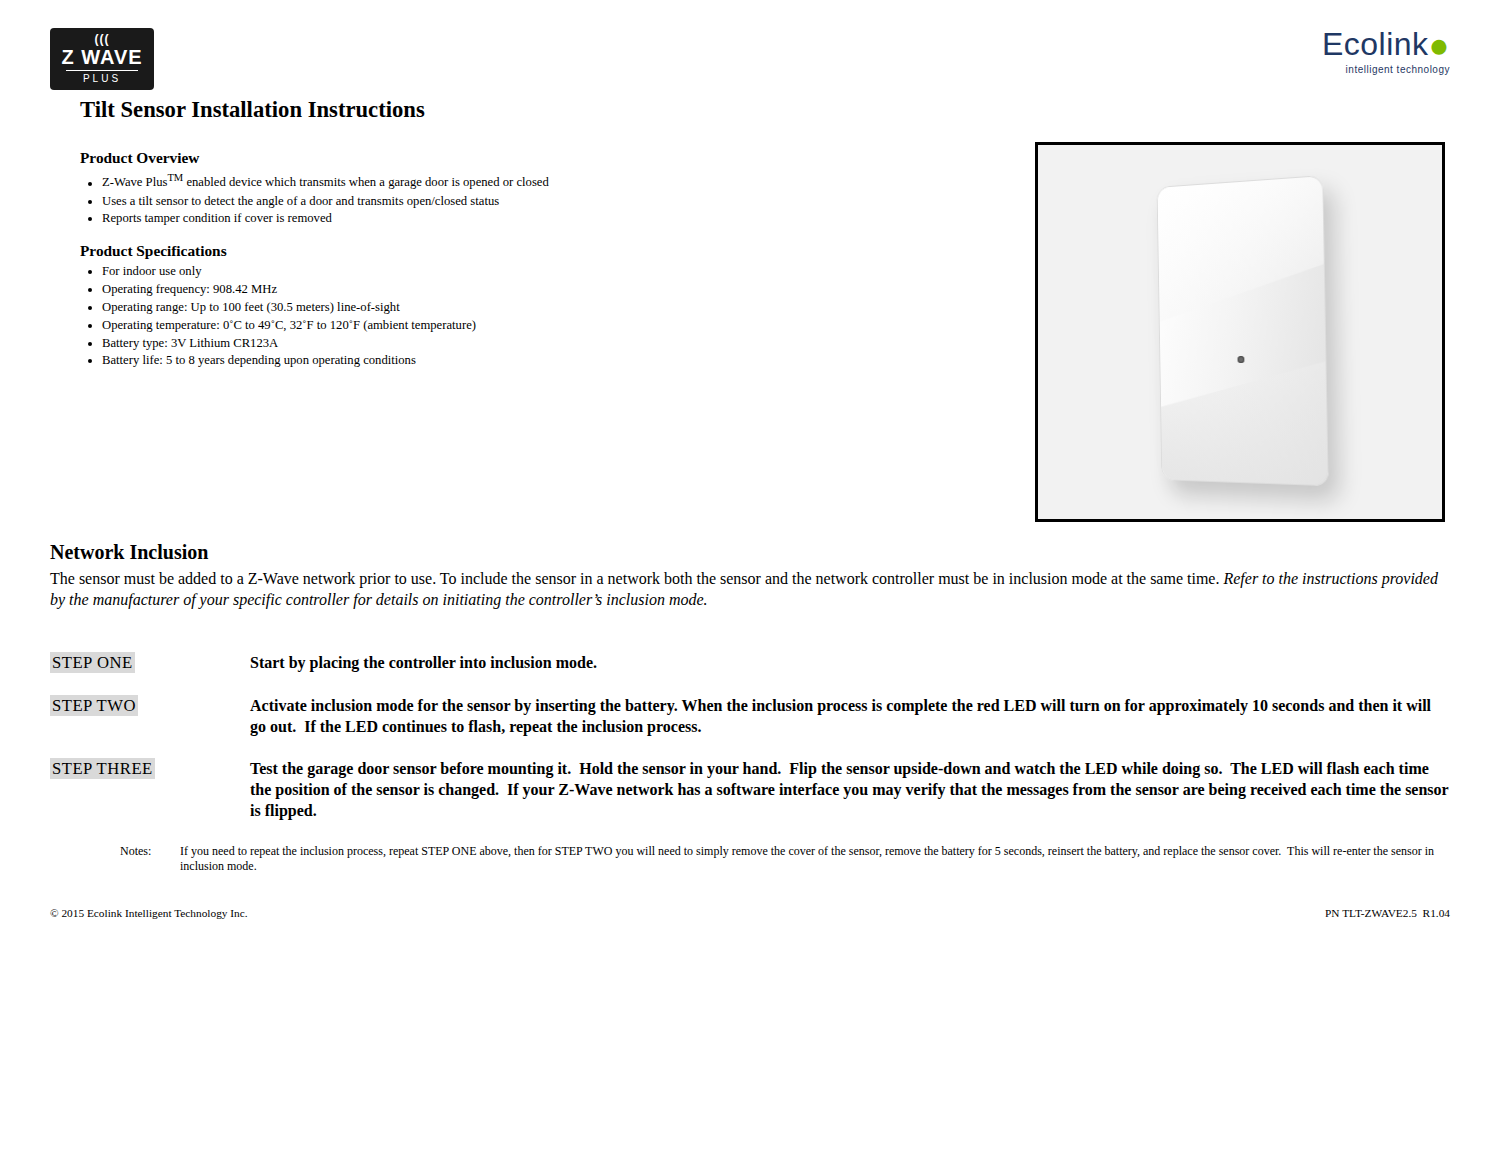(((
Z WAVE
PLUS
Ecolink●
intelligent technology
Tilt Sensor Installation Instructions
Product Overview
Z-Wave PlusTM enabled device which transmits when a garage door is opened or closed
Uses a tilt sensor to detect the angle of a door and transmits open/closed status
Reports tamper condition if cover is removed
Product Specifications
For indoor use only
Operating frequency: 908.42 MHz
Operating range: Up to 100 feet (30.5 meters) line-of-sight
Operating temperature: 0˚C to 49˚C, 32˚F to 120˚F (ambient temperature)
Battery type: 3V Lithium CR123A
Battery life: 5 to 8 years depending upon operating conditions
Network Inclusion
The sensor must be added to a Z-Wave network prior to use. To include the sensor in a network both the sensor and the network controller must be in inclusion mode at the same time. Refer to the instructions provided by the manufacturer of your specific controller for details on initiating the controller’s inclusion mode.
STEP ONE
Start by placing the controller into inclusion mode.
STEP TWO
Activate inclusion mode for the sensor by inserting the battery. When the inclusion process is complete the red LED will turn on for approximately 10 seconds and then it will go out. If the LED continues to flash, repeat the inclusion process.
STEP THREE
Test the garage door sensor before mounting it. Hold the sensor in your hand. Flip the sensor upside-down and watch the LED while doing so. The LED will flash each time the position of the sensor is changed. If your Z-Wave network has a software interface you may verify that the messages from the sensor are being received each time the sensor is flipped.
Notes:
If you need to repeat the inclusion process, repeat STEP ONE above, then for STEP TWO you will need to simply remove the cover of the sensor, remove the battery for 5 seconds, reinsert the battery, and replace the sensor cover. This will re-enter the sensor in inclusion mode.
© 2015 Ecolink Intelligent Technology Inc.
PN TLT-ZWAVE2.5 R1.04